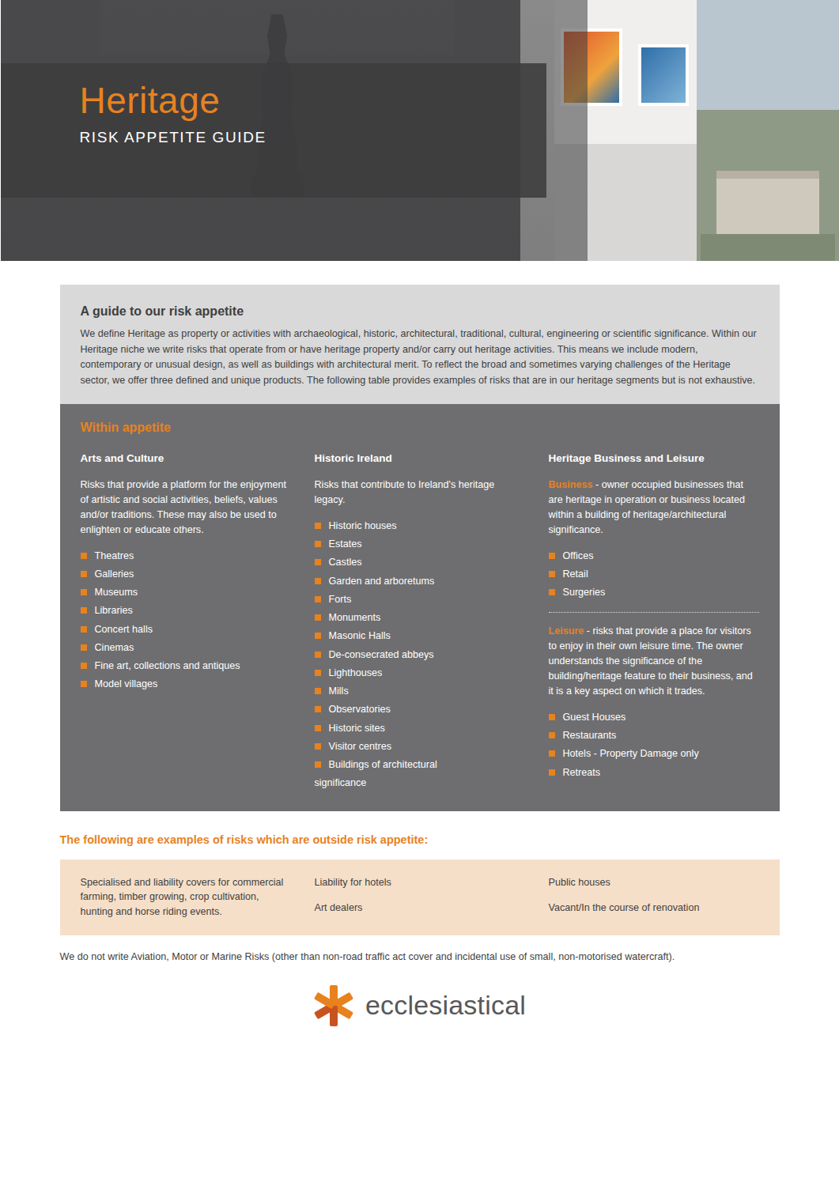Heritage
Risk Appetite Guide
A guide to our risk appetite
We define Heritage as property or activities with archaeological, historic, architectural, traditional, cultural, engineering or scientific significance. Within our Heritage niche we write risks that operate from or have heritage property and/or carry out heritage activities. This means we include modern, contemporary or unusual design, as well as buildings with architectural merit. To reflect the broad and sometimes varying challenges of the Heritage sector, we offer three defined and unique products. The following table provides examples of risks that are in our heritage segments but is not exhaustive.
Within appetite
Arts and Culture
Risks that provide a platform for the enjoyment of artistic and social activities, beliefs, values and/or traditions. These may also be used to enlighten or educate others.
Theatres
Galleries
Museums
Libraries
Concert halls
Cinemas
Fine art, collections and antiques
Model villages
Historic Ireland
Risks that contribute to Ireland's heritage legacy.
Historic houses
Estates
Castles
Garden and arboretums
Forts
Monuments
Masonic Halls
De-consecrated abbeys
Lighthouses
Mills
Observatories
Historic sites
Visitor centres
Buildings of architectural
significance
Heritage Business and Leisure
Business - owner occupied businesses that are heritage in operation or business located within a building of heritage/architectural significance.
Offices
Retail
Surgeries
Leisure - risks that provide a place for visitors to enjoy in their own leisure time. The owner understands the significance of the building/heritage feature to their business, and it is a key aspect on which it trades.
Guest Houses
Restaurants
Hotels - Property Damage only
Retreats
The following are examples of risks which are outside risk appetite:
Specialised and liability covers for commercial farming, timber growing, crop cultivation, hunting and horse riding events.
Liability for hotels
Art dealers
Public houses
Vacant/In the course of renovation
We do not write Aviation, Motor or Marine Risks (other than non-road traffic act cover and incidental use of small, non-motorised watercraft).
ecclesiastical